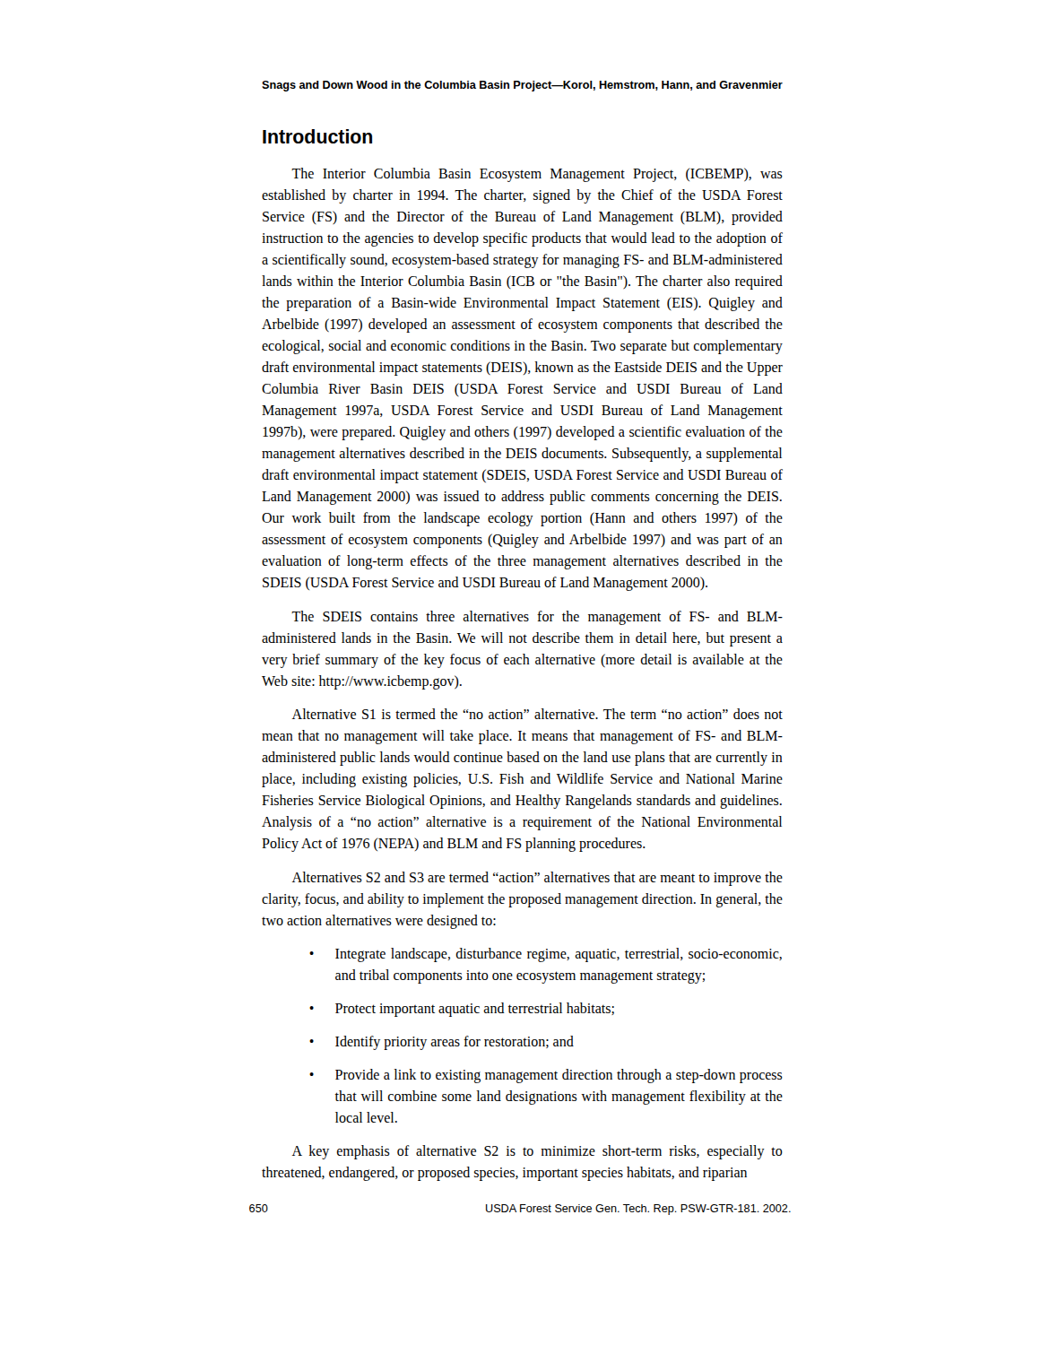Snags and Down Wood in the Columbia Basin Project—Korol, Hemstrom, Hann, and Gravenmier
Introduction
The Interior Columbia Basin Ecosystem Management Project, (ICBEMP), was established by charter in 1994. The charter, signed by the Chief of the USDA Forest Service (FS) and the Director of the Bureau of Land Management (BLM), provided instruction to the agencies to develop specific products that would lead to the adoption of a scientifically sound, ecosystem-based strategy for managing FS- and BLM-administered lands within the Interior Columbia Basin (ICB or "the Basin"). The charter also required the preparation of a Basin-wide Environmental Impact Statement (EIS). Quigley and Arbelbide (1997) developed an assessment of ecosystem components that described the ecological, social and economic conditions in the Basin. Two separate but complementary draft environmental impact statements (DEIS), known as the Eastside DEIS and the Upper Columbia River Basin DEIS (USDA Forest Service and USDI Bureau of Land Management 1997a, USDA Forest Service and USDI Bureau of Land Management 1997b), were prepared. Quigley and others (1997) developed a scientific evaluation of the management alternatives described in the DEIS documents. Subsequently, a supplemental draft environmental impact statement (SDEIS, USDA Forest Service and USDI Bureau of Land Management 2000) was issued to address public comments concerning the DEIS. Our work built from the landscape ecology portion (Hann and others 1997) of the assessment of ecosystem components (Quigley and Arbelbide 1997) and was part of an evaluation of long-term effects of the three management alternatives described in the SDEIS (USDA Forest Service and USDI Bureau of Land Management 2000).
The SDEIS contains three alternatives for the management of FS- and BLM-administered lands in the Basin. We will not describe them in detail here, but present a very brief summary of the key focus of each alternative (more detail is available at the Web site: http://www.icbemp.gov).
Alternative S1 is termed the “no action” alternative. The term “no action” does not mean that no management will take place. It means that management of FS- and BLM-administered public lands would continue based on the land use plans that are currently in place, including existing policies, U.S. Fish and Wildlife Service and National Marine Fisheries Service Biological Opinions, and Healthy Rangelands standards and guidelines. Analysis of a “no action” alternative is a requirement of the National Environmental Policy Act of 1976 (NEPA) and BLM and FS planning procedures.
Alternatives S2 and S3 are termed “action” alternatives that are meant to improve the clarity, focus, and ability to implement the proposed management direction. In general, the two action alternatives were designed to:
Integrate landscape, disturbance regime, aquatic, terrestrial, socio-economic, and tribal components into one ecosystem management strategy;
Protect important aquatic and terrestrial habitats;
Identify priority areas for restoration; and
Provide a link to existing management direction through a step-down process that will combine some land designations with management flexibility at the local level.
A key emphasis of alternative S2 is to minimize short-term risks, especially to threatened, endangered, or proposed species, important species habitats, and riparian
650 USDA Forest Service Gen. Tech. Rep. PSW-GTR-181. 2002.